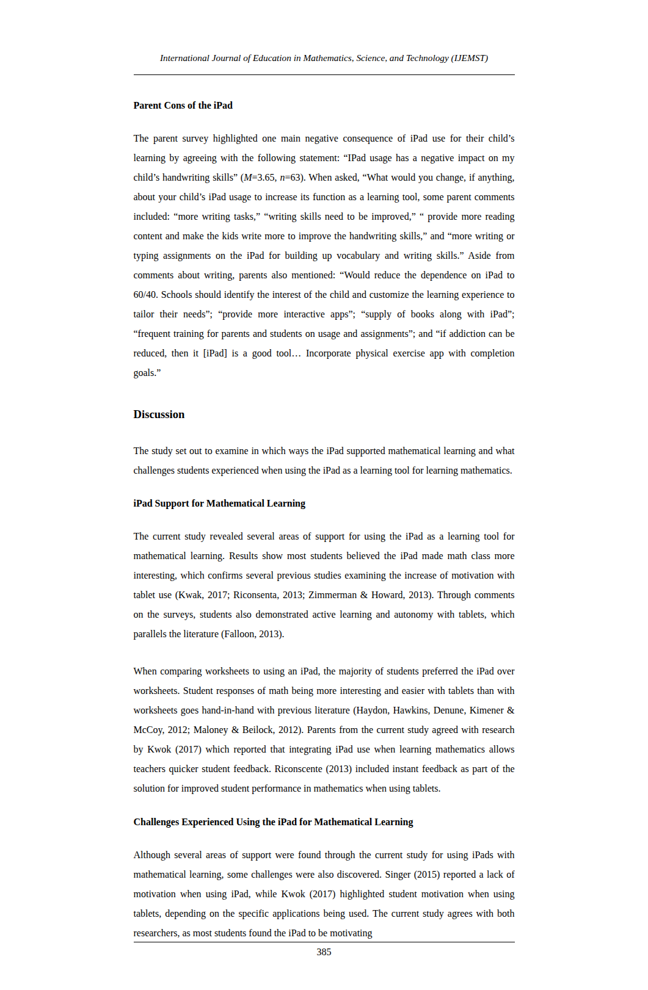International Journal of Education in Mathematics, Science, and Technology (IJEMST)
Parent Cons of the iPad
The parent survey highlighted one main negative consequence of iPad use for their child’s learning by agreeing with the following statement: “IPad usage has a negative impact on my child’s handwriting skills” (M=3.65, n=63). When asked, “What would you change, if anything, about your child’s iPad usage to increase its function as a learning tool, some parent comments included: “more writing tasks,” “writing skills need to be improved,” “ provide more reading content and make the kids write more to improve the handwriting skills,” and “more writing or typing assignments on the iPad for building up vocabulary and writing skills.” Aside from comments about writing, parents also mentioned: “Would reduce the dependence on iPad to 60/40. Schools should identify the interest of the child and customize the learning experience to tailor their needs”; “provide more interactive apps”; “supply of books along with iPad”; “frequent training for parents and students on usage and assignments”; and “if addiction can be reduced, then it [iPad] is a good tool… Incorporate physical exercise app with completion goals.”
Discussion
The study set out to examine in which ways the iPad supported mathematical learning and what challenges students experienced when using the iPad as a learning tool for learning mathematics.
iPad Support for Mathematical Learning
The current study revealed several areas of support for using the iPad as a learning tool for mathematical learning. Results show most students believed the iPad made math class more interesting, which confirms several previous studies examining the increase of motivation with tablet use (Kwak, 2017; Riconsenta, 2013; Zimmerman & Howard, 2013). Through comments on the surveys, students also demonstrated active learning and autonomy with tablets, which parallels the literature (Falloon, 2013).
When comparing worksheets to using an iPad, the majority of students preferred the iPad over worksheets. Student responses of math being more interesting and easier with tablets than with worksheets goes hand-in-hand with previous literature (Haydon, Hawkins, Denune, Kimener & McCoy, 2012; Maloney & Beilock, 2012). Parents from the current study agreed with research by Kwok (2017) which reported that integrating iPad use when learning mathematics allows teachers quicker student feedback. Riconscente (2013) included instant feedback as part of the solution for improved student performance in mathematics when using tablets.
Challenges Experienced Using the iPad for Mathematical Learning
Although several areas of support were found through the current study for using iPads with mathematical learning, some challenges were also discovered. Singer (2015) reported a lack of motivation when using iPad, while Kwok (2017) highlighted student motivation when using tablets, depending on the specific applications being used. The current study agrees with both researchers, as most students found the iPad to be motivating
385